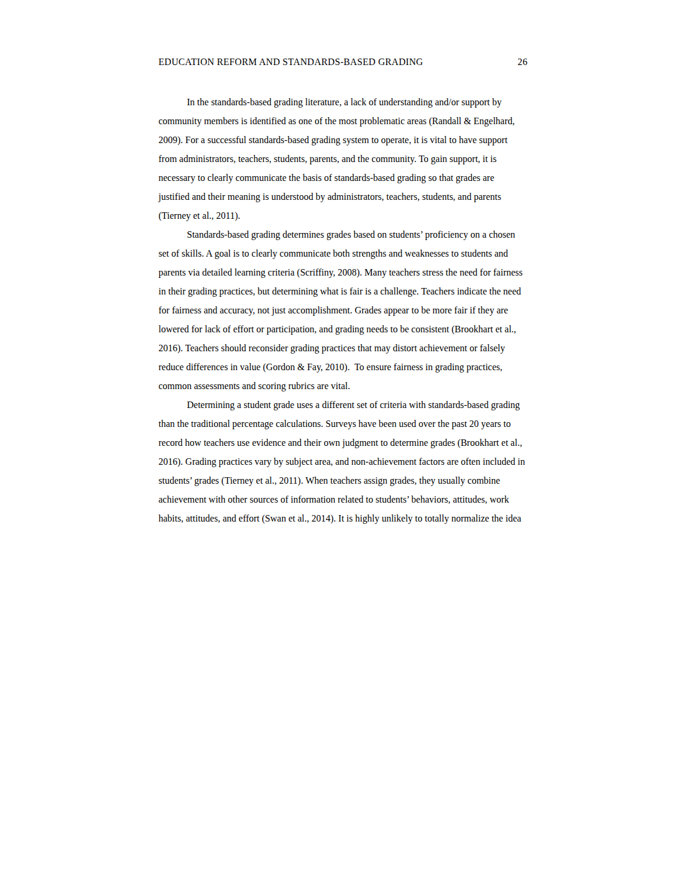Education Reform and Standards-Based Grading 26
In the standards-based grading literature, a lack of understanding and/or support by community members is identified as one of the most problematic areas (Randall & Engelhard, 2009). For a successful standards-based grading system to operate, it is vital to have support from administrators, teachers, students, parents, and the community. To gain support, it is necessary to clearly communicate the basis of standards-based grading so that grades are justified and their meaning is understood by administrators, teachers, students, and parents (Tierney et al., 2011).
Standards-based grading determines grades based on students’ proficiency on a chosen set of skills. A goal is to clearly communicate both strengths and weaknesses to students and parents via detailed learning criteria (Scriffiny, 2008). Many teachers stress the need for fairness in their grading practices, but determining what is fair is a challenge. Teachers indicate the need for fairness and accuracy, not just accomplishment. Grades appear to be more fair if they are lowered for lack of effort or participation, and grading needs to be consistent (Brookhart et al., 2016). Teachers should reconsider grading practices that may distort achievement or falsely reduce differences in value (Gordon & Fay, 2010). To ensure fairness in grading practices, common assessments and scoring rubrics are vital.
Determining a student grade uses a different set of criteria with standards-based grading than the traditional percentage calculations. Surveys have been used over the past 20 years to record how teachers use evidence and their own judgment to determine grades (Brookhart et al., 2016). Grading practices vary by subject area, and non-achievement factors are often included in students’ grades (Tierney et al., 2011). When teachers assign grades, they usually combine achievement with other sources of information related to students’ behaviors, attitudes, work habits, attitudes, and effort (Swan et al., 2014). It is highly unlikely to totally normalize the idea